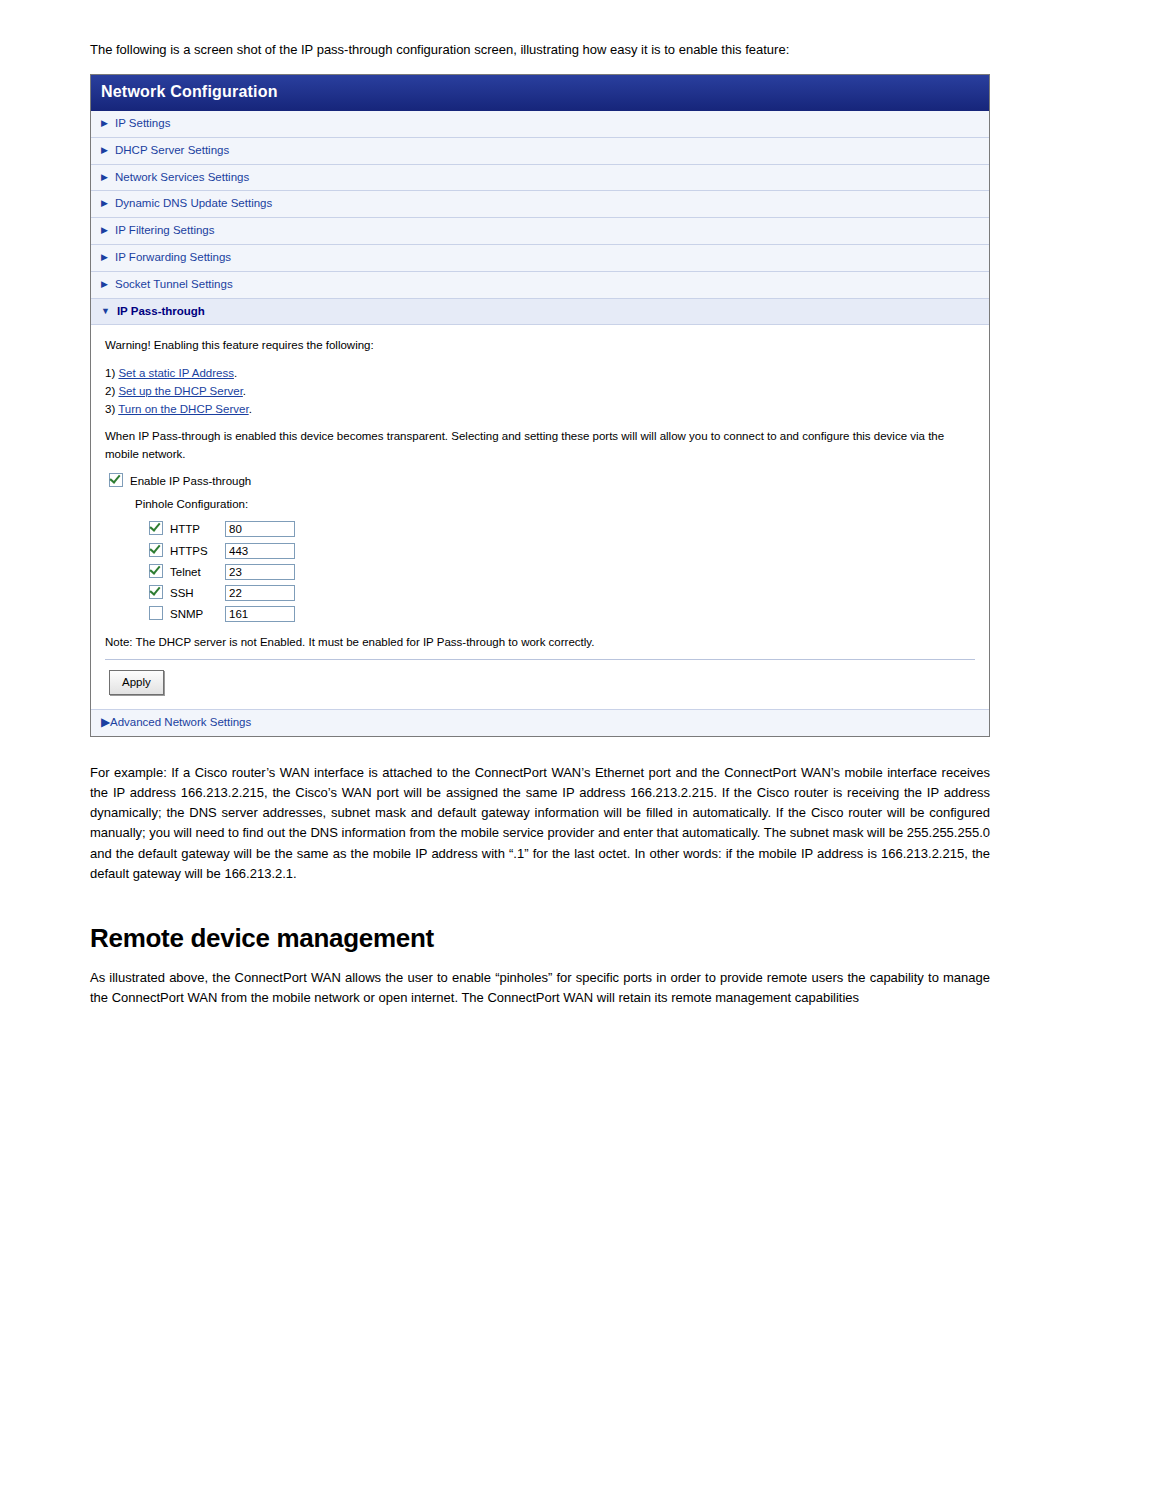The following is a screen shot of the IP pass-through configuration screen, illustrating how easy it is to enable this feature:
Network Configuration
▶IP Settings
▶DHCP Server Settings
▶Network Services Settings
▶Dynamic DNS Update Settings
▶IP Filtering Settings
▶IP Forwarding Settings
▶Socket Tunnel Settings
▼IP Pass-through
Warning! Enabling this feature requires the following:
1) Set a static IP Address.
2) Set up the DHCP Server.
3) Turn on the DHCP Server.
When IP Pass-through is enabled this device becomes transparent. Selecting and setting these ports will will allow you to connect to and configure this device via the mobile network.
Enable IP Pass-through
Pinhole Configuration:
| HTTP | |
| HTTPS | |
| Telnet | |
| SSH | |
| SNMP | |
Note: The DHCP server is not Enabled. It must be enabled for IP Pass-through to work correctly.
Apply
▶Advanced Network Settings
For example: If a Cisco router’s WAN interface is attached to the ConnectPort WAN’s Ethernet port and the ConnectPort WAN’s mobile interface receives the IP address 166.213.2.215, the Cisco’s WAN port will be assigned the same IP address 166.213.2.215. If the Cisco router is receiving the IP address dynamically; the DNS server addresses, subnet mask and default gateway information will be filled in automatically. If the Cisco router will be configured manually; you will need to find out the DNS information from the mobile service provider and enter that automatically. The subnet mask will be 255.255.255.0 and the default gateway will be the same as the mobile IP address with “.1” for the last octet. In other words: if the mobile IP address is 166.213.2.215, the default gateway will be 166.213.2.1.
Remote device management
As illustrated above, the ConnectPort WAN allows the user to enable “pinholes” for specific ports in order to provide remote users the capability to manage the ConnectPort WAN from the mobile network or open internet. The ConnectPort WAN will retain its remote management capabilities